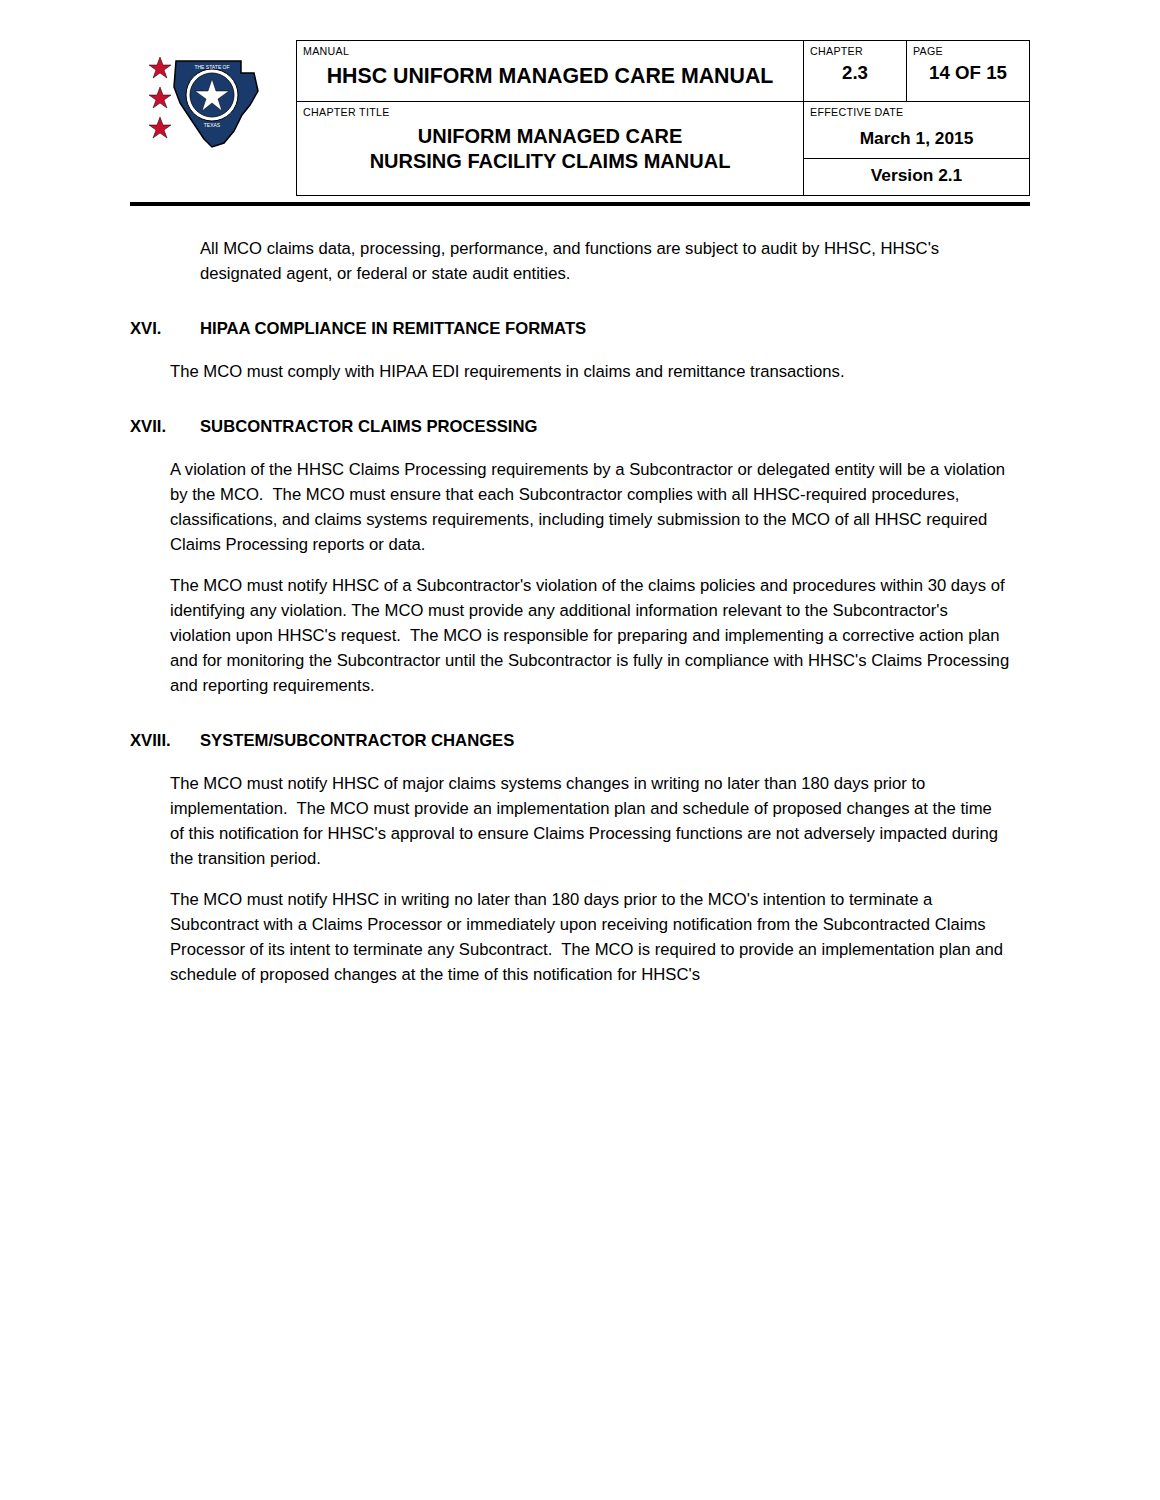| THE STATE OF TEXAS | Manual HHSC UNIFORM MANAGED CARE MANUAL | Chapter 2.3 | Page 14 OF 15 |
| Chapter Title UNIFORM MANAGED CARE NURSING FACILITY CLAIMS MANUAL | Effective Date March 1, 2015 Version 2.1 |
All MCO claims data, processing, performance, and functions are subject to audit by HHSC, HHSC's designated agent, or federal or state audit entities.
XVI. HIPAA COMPLIANCE IN REMITTANCE FORMATS
The MCO must comply with HIPAA EDI requirements in claims and remittance transactions.
XVII. SUBCONTRACTOR CLAIMS PROCESSING
A violation of the HHSC Claims Processing requirements by a Subcontractor or delegated entity will be a violation by the MCO. The MCO must ensure that each Subcontractor complies with all HHSC-required procedures, classifications, and claims systems requirements, including timely submission to the MCO of all HHSC required Claims Processing reports or data.
The MCO must notify HHSC of a Subcontractor's violation of the claims policies and procedures within 30 days of identifying any violation. The MCO must provide any additional information relevant to the Subcontractor's violation upon HHSC's request. The MCO is responsible for preparing and implementing a corrective action plan and for monitoring the Subcontractor until the Subcontractor is fully in compliance with HHSC's Claims Processing and reporting requirements.
XVIII. SYSTEM/SUBCONTRACTOR CHANGES
The MCO must notify HHSC of major claims systems changes in writing no later than 180 days prior to implementation. The MCO must provide an implementation plan and schedule of proposed changes at the time of this notification for HHSC's approval to ensure Claims Processing functions are not adversely impacted during the transition period.
The MCO must notify HHSC in writing no later than 180 days prior to the MCO's intention to terminate a Subcontract with a Claims Processor or immediately upon receiving notification from the Subcontracted Claims Processor of its intent to terminate any Subcontract. The MCO is required to provide an implementation plan and schedule of proposed changes at the time of this notification for HHSC's